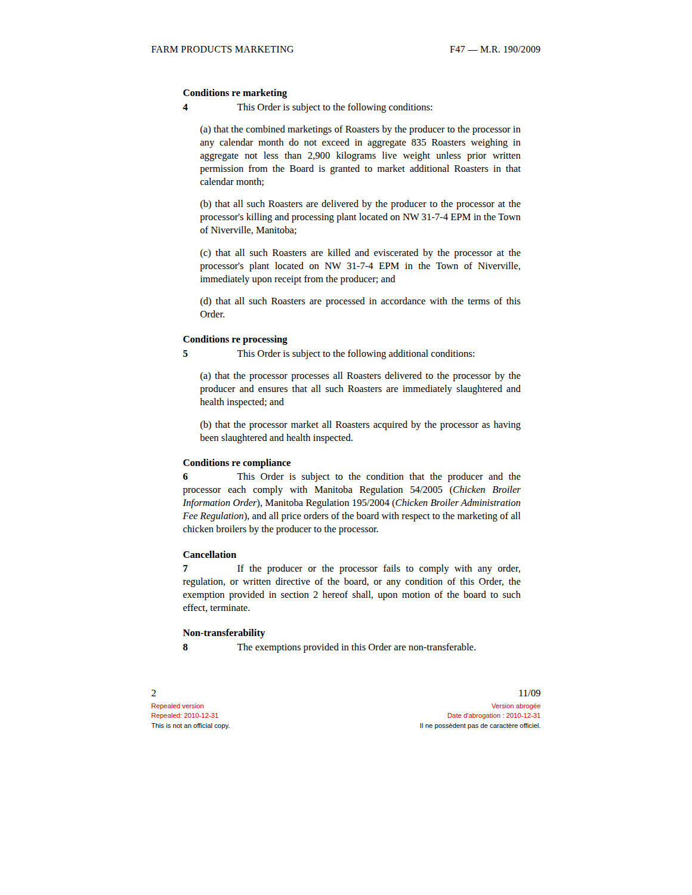Farm Products Marketing
F47 — M.R. 190/2009
Conditions re marketing
4 This Order is subject to the following conditions:
(a) that the combined marketings of Roasters by the producer to the processor in any calendar month do not exceed in aggregate 835 Roasters weighing in aggregate not less than 2,900 kilograms live weight unless prior written permission from the Board is granted to market additional Roasters in that calendar month;
(b) that all such Roasters are delivered by the producer to the processor at the processor's killing and processing plant located on NW 31-7-4 EPM in the Town of Niverville, Manitoba;
(c) that all such Roasters are killed and eviscerated by the processor at the processor's plant located on NW 31-7-4 EPM in the Town of Niverville, immediately upon receipt from the producer; and
(d) that all such Roasters are processed in accordance with the terms of this Order.
Conditions re processing
5 This Order is subject to the following additional conditions:
(a) that the processor processes all Roasters delivered to the processor by the producer and ensures that all such Roasters are immediately slaughtered and health inspected; and
(b) that the processor market all Roasters acquired by the processor as having been slaughtered and health inspected.
Conditions re compliance
6 This Order is subject to the condition that the producer and the processor each comply with Manitoba Regulation 54/2005 (Chicken Broiler Information Order), Manitoba Regulation 195/2004 (Chicken Broiler Administration Fee Regulation), and all price orders of the board with respect to the marketing of all chicken broilers by the producer to the processor.
Cancellation
7 If the producer or the processor fails to comply with any order, regulation, or written directive of the board, or any condition of this Order, the exemption provided in section 2 hereof shall, upon motion of the board to such effect, terminate.
Non-transferability
8 The exemptions provided in this Order are non-transferable.
2
11/09
Repealed version Repealed: 2010-12-31 This is not an official copy.
Version abrogée Date d'abrogation : 2010-12-31 Il ne possèdent pas de caractère officiel.